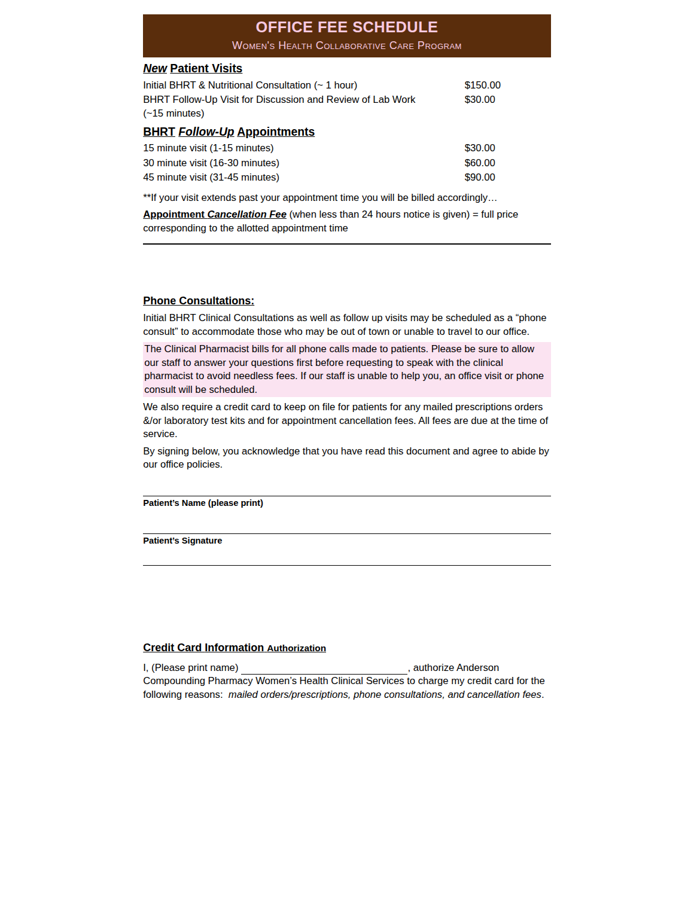OFFICE FEE SCHEDULE
Women's Health Collaborative Care Program
New Patient Visits
| Initial BHRT & Nutritional Consultation (~ 1 hour) | $150.00 |
| BHRT Follow-Up Visit for Discussion and Review of Lab Work (~15 minutes) | $30.00 |
BHRT Follow-Up Appointments
| 15 minute visit (1-15 minutes) | $30.00 |
| 30 minute visit (16-30 minutes) | $60.00 |
| 45 minute visit (31-45 minutes) | $90.00 |
**If your visit extends past your appointment time you will be billed accordingly…
Appointment Cancellation Fee (when less than 24 hours notice is given) = full price corresponding to the allotted appointment time
Phone Consultations:
Initial BHRT Clinical Consultations as well as follow up visits may be scheduled as a “phone consult” to accommodate those who may be out of town or unable to travel to our office.
The Clinical Pharmacist bills for all phone calls made to patients. Please be sure to allow our staff to answer your questions first before requesting to speak with the clinical pharmacist to avoid needless fees. If our staff is unable to help you, an office visit or phone consult will be scheduled.
We also require a credit card to keep on file for patients for any mailed prescriptions orders &/or laboratory test kits and for appointment cancellation fees. All fees are due at the time of service.
By signing below, you acknowledge that you have read this document and agree to abide by our office policies.
Patient’s Name (please print)
Patient’s Signature
Credit Card Information Authorization
I, (Please print name) , authorize Anderson Compounding Pharmacy Women’s Health Clinical Services to charge my credit card for the following reasons: mailed orders/prescriptions, phone consultations, and cancellation fees.